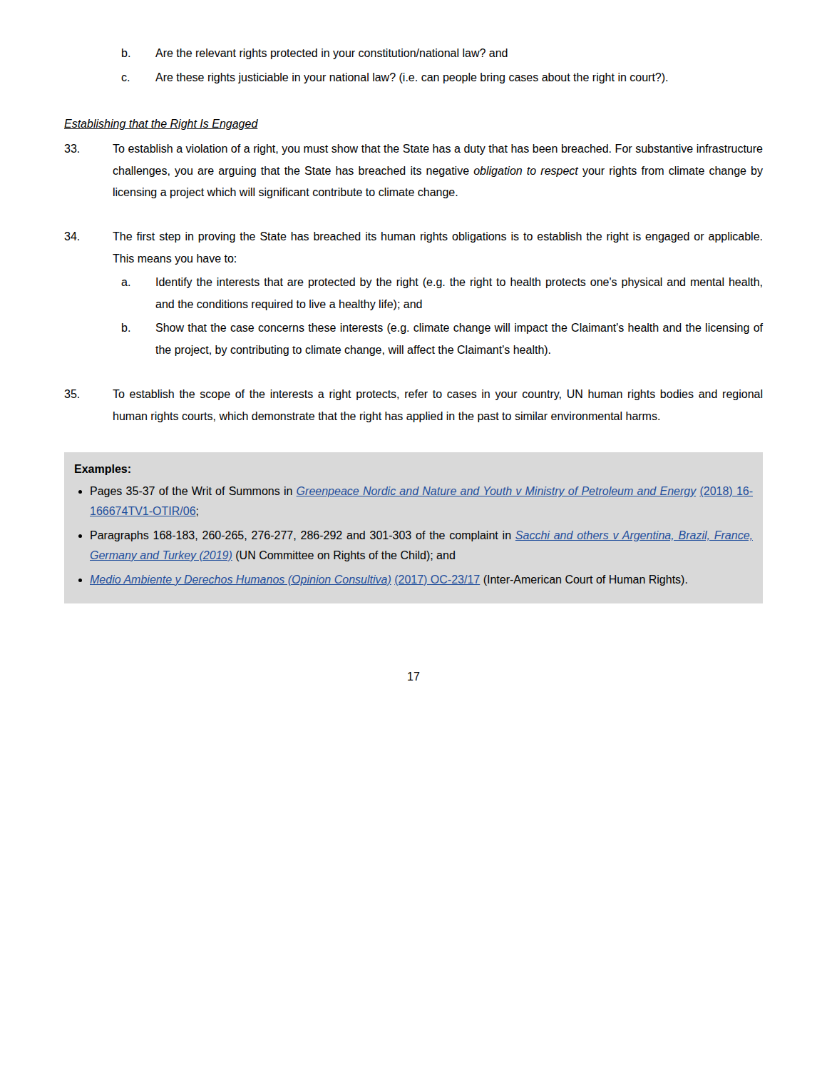b. Are the relevant rights protected in your constitution/national law? and
c. Are these rights justiciable in your national law? (i.e. can people bring cases about the right in court?).
Establishing that the Right Is Engaged
33. To establish a violation of a right, you must show that the State has a duty that has been breached. For substantive infrastructure challenges, you are arguing that the State has breached its negative obligation to respect your rights from climate change by licensing a project which will significant contribute to climate change.
34. The first step in proving the State has breached its human rights obligations is to establish the right is engaged or applicable. This means you have to:
a. Identify the interests that are protected by the right (e.g. the right to health protects one's physical and mental health, and the conditions required to live a healthy life); and
b. Show that the case concerns these interests (e.g. climate change will impact the Claimant's health and the licensing of the project, by contributing to climate change, will affect the Claimant's health).
35. To establish the scope of the interests a right protects, refer to cases in your country, UN human rights bodies and regional human rights courts, which demonstrate that the right has applied in the past to similar environmental harms.
Examples:
Pages 35-37 of the Writ of Summons in Greenpeace Nordic and Nature and Youth v Ministry of Petroleum and Energy (2018) 16-166674TV1-OTIR/06;
Paragraphs 168-183, 260-265, 276-277, 286-292 and 301-303 of the complaint in Sacchi and others v Argentina, Brazil, France, Germany and Turkey (2019) (UN Committee on Rights of the Child); and
Medio Ambiente y Derechos Humanos (Opinion Consultiva) (2017) OC-23/17 (Inter-American Court of Human Rights).
17